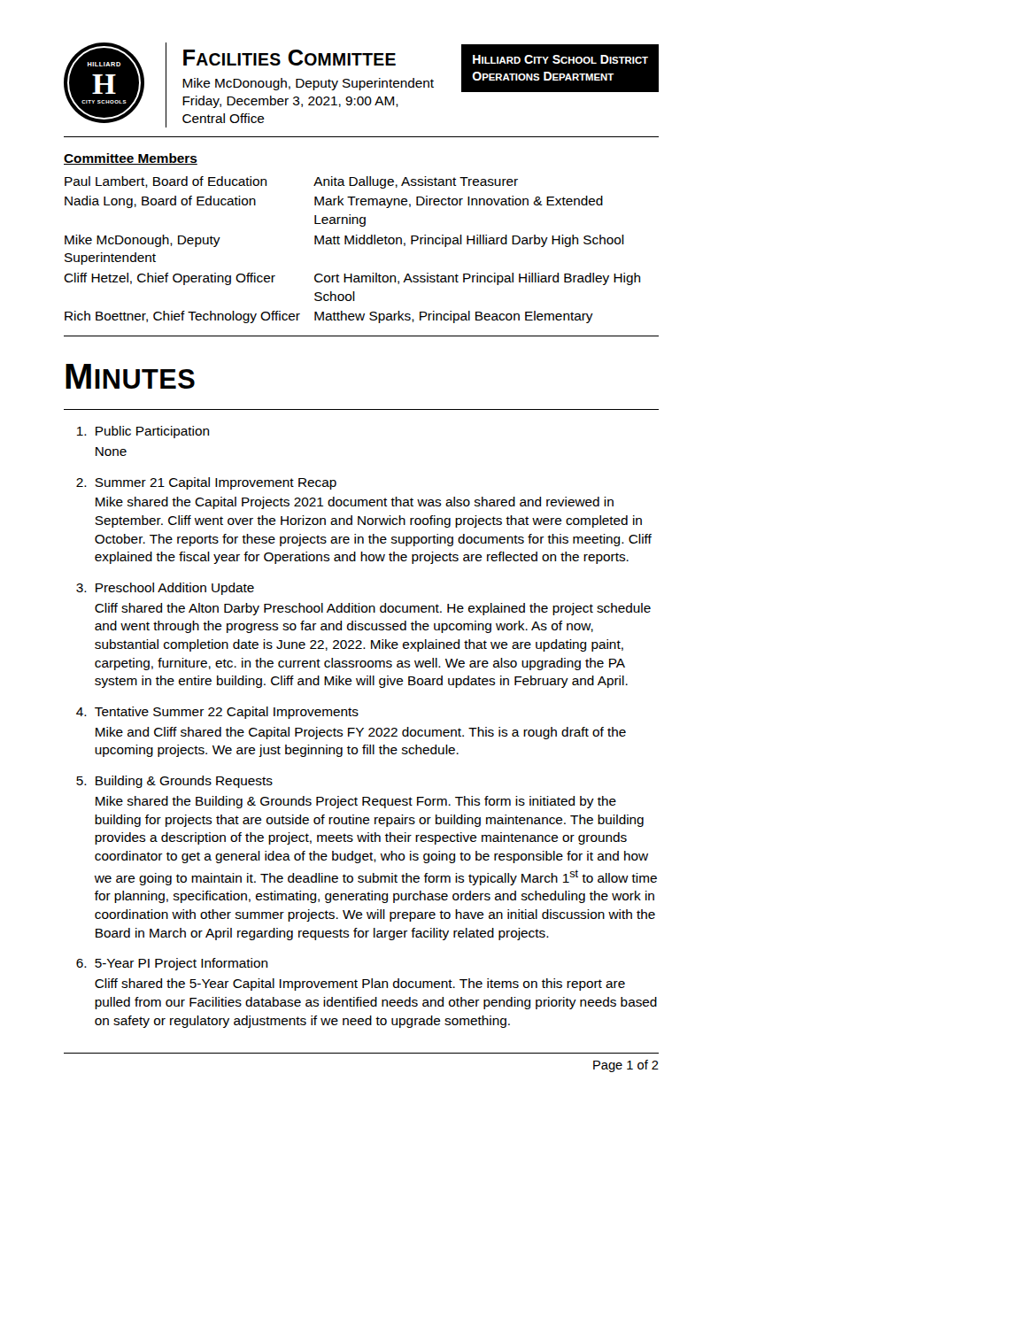HILLIARD H CITY SCHOOLS
FACILITIES COMMITTEE
Mike McDonough, Deputy Superintendent
Friday, December 3, 2021, 9:00 AM, Central Office
HILLIARD CITY SCHOOL DISTRICT
OPERATIONS DEPARTMENT
Committee Members
| Paul Lambert, Board of Education | Anita Dalluge, Assistant Treasurer |
| Nadia Long, Board of Education | Mark Tremayne, Director Innovation & Extended Learning |
| Mike McDonough, Deputy Superintendent | Matt Middleton, Principal Hilliard Darby High School |
| Cliff Hetzel, Chief Operating Officer | Cort Hamilton, Assistant Principal Hilliard Bradley High School |
| Rich Boettner, Chief Technology Officer | Matthew Sparks, Principal Beacon Elementary |
MINUTES
Public Participation None
Summer 21 Capital Improvement Recap Mike shared the Capital Projects 2021 document that was also shared and reviewed in September. Cliff went over the Horizon and Norwich roofing projects that were completed in October. The reports for these projects are in the supporting documents for this meeting. Cliff explained the fiscal year for Operations and how the projects are reflected on the reports.
Preschool Addition Update Cliff shared the Alton Darby Preschool Addition document. He explained the project schedule and went through the progress so far and discussed the upcoming work. As of now, substantial completion date is June 22, 2022. Mike explained that we are updating paint, carpeting, furniture, etc. in the current classrooms as well. We are also upgrading the PA system in the entire building. Cliff and Mike will give Board updates in February and April.
Tentative Summer 22 Capital Improvements Mike and Cliff shared the Capital Projects FY 2022 document. This is a rough draft of the upcoming projects. We are just beginning to fill the schedule.
Building & Grounds Requests Mike shared the Building & Grounds Project Request Form. This form is initiated by the building for projects that are outside of routine repairs or building maintenance. The building provides a description of the project, meets with their respective maintenance or grounds coordinator to get a general idea of the budget, who is going to be responsible for it and how we are going to maintain it. The deadline to submit the form is typically March 1st to allow time for planning, specification, estimating, generating purchase orders and scheduling the work in coordination with other summer projects. We will prepare to have an initial discussion with the Board in March or April regarding requests for larger facility related projects.
5-Year PI Project Information Cliff shared the 5-Year Capital Improvement Plan document. The items on this report are pulled from our Facilities database as identified needs and other pending priority needs based on safety or regulatory adjustments if we need to upgrade something.
Page 1 of 2